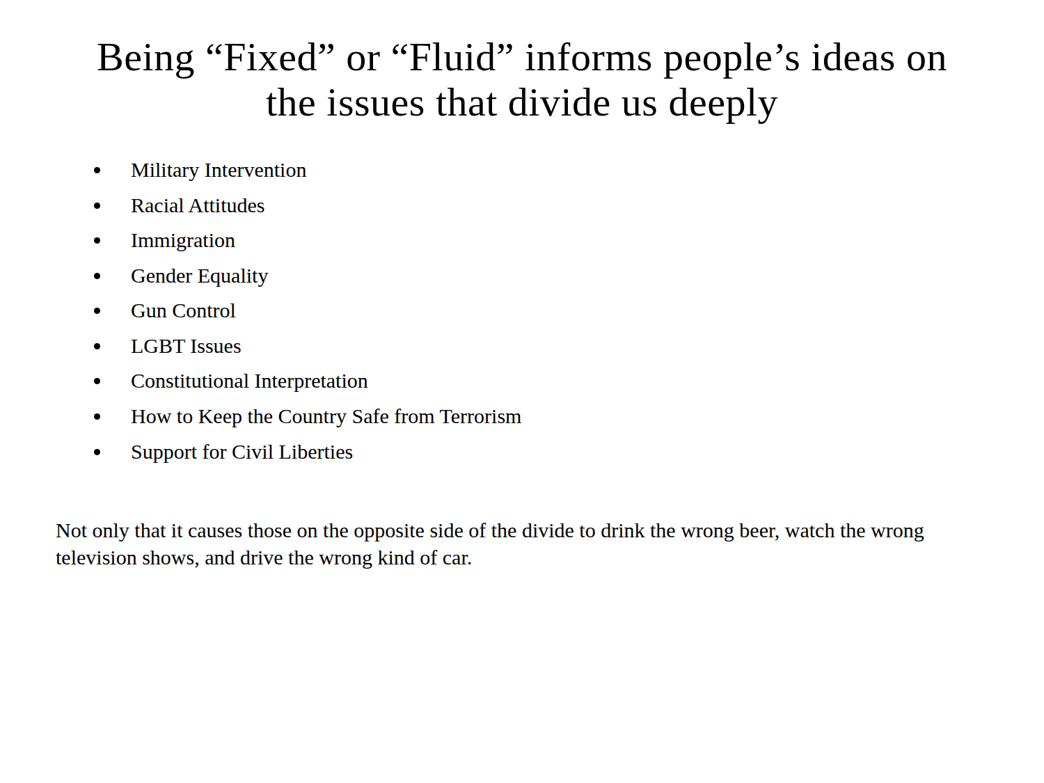Being “Fixed” or “Fluid” informs people’s ideas on the issues that divide us deeply
Military Intervention
Racial Attitudes
Immigration
Gender Equality
Gun Control
LGBT Issues
Constitutional Interpretation
How to Keep the Country Safe from Terrorism
Support for Civil Liberties
Not only that it causes those on the opposite side of the divide to drink the wrong beer, watch the wrong television shows, and drive the wrong kind of car.